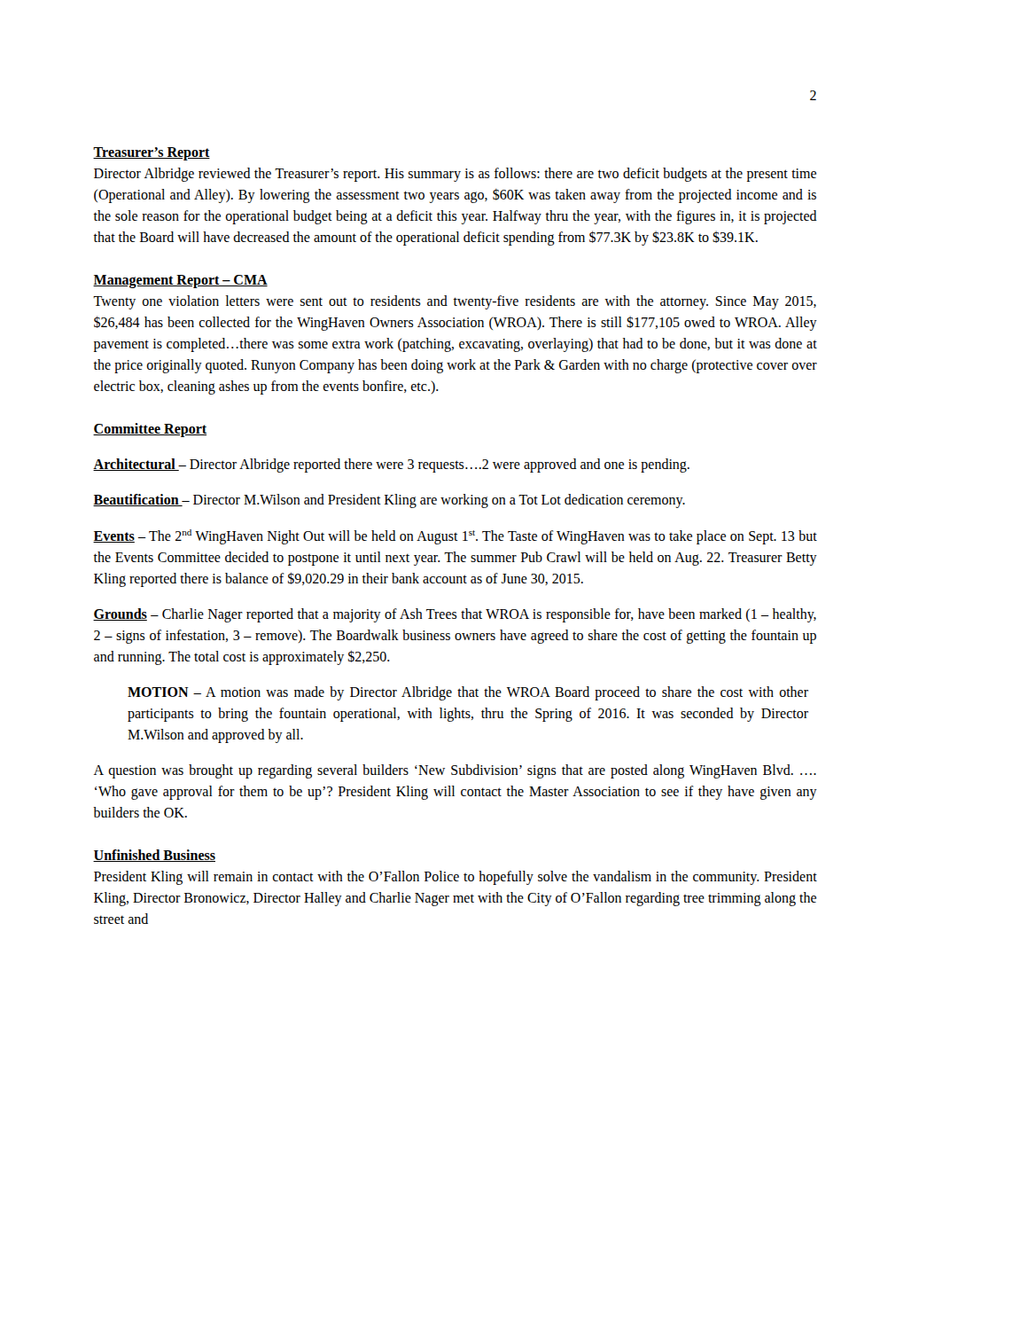2
Treasurer’s Report
Director Albridge reviewed the Treasurer’s report. His summary is as follows: there are two deficit budgets at the present time (Operational and Alley). By lowering the assessment two years ago, $60K was taken away from the projected income and is the sole reason for the operational budget being at a deficit this year. Halfway thru the year, with the figures in, it is projected that the Board will have decreased the amount of the operational deficit spending from $77.3K by $23.8K to $39.1K.
Management Report – CMA
Twenty one violation letters were sent out to residents and twenty-five residents are with the attorney. Since May 2015, $26,484 has been collected for the WingHaven Owners Association (WROA). There is still $177,105 owed to WROA. Alley pavement is completed…there was some extra work (patching, excavating, overlaying) that had to be done, but it was done at the price originally quoted. Runyon Company has been doing work at the Park & Garden with no charge (protective cover over electric box, cleaning ashes up from the events bonfire, etc.).
Committee Report
Architectural – Director Albridge reported there were 3 requests….2 were approved and one is pending.
Beautification – Director M.Wilson and President Kling are working on a Tot Lot dedication ceremony.
Events – The 2nd WingHaven Night Out will be held on August 1st. The Taste of WingHaven was to take place on Sept. 13 but the Events Committee decided to postpone it until next year. The summer Pub Crawl will be held on Aug. 22. Treasurer Betty Kling reported there is balance of $9,020.29 in their bank account as of June 30, 2015.
Grounds – Charlie Nager reported that a majority of Ash Trees that WROA is responsible for, have been marked (1 – healthy, 2 – signs of infestation, 3 – remove). The Boardwalk business owners have agreed to share the cost of getting the fountain up and running. The total cost is approximately $2,250.
MOTION – A motion was made by Director Albridge that the WROA Board proceed to share the cost with other participants to bring the fountain operational, with lights, thru the Spring of 2016. It was seconded by Director M.Wilson and approved by all.
A question was brought up regarding several builders ‘New Subdivision’ signs that are posted along WingHaven Blvd. …. ‘Who gave approval for them to be up’? President Kling will contact the Master Association to see if they have given any builders the OK.
Unfinished Business
President Kling will remain in contact with the O’Fallon Police to hopefully solve the vandalism in the community. President Kling, Director Bronowicz, Director Halley and Charlie Nager met with the City of O’Fallon regarding tree trimming along the street and